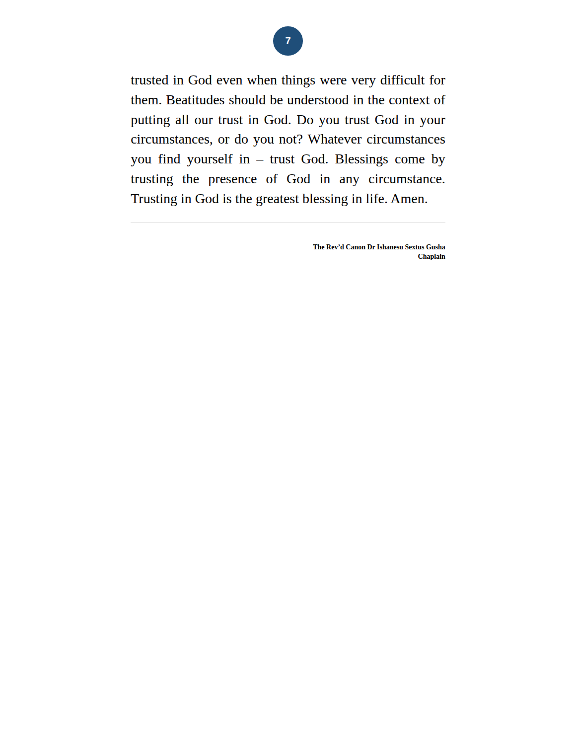7
trusted in God even when things were very difficult for them. Beatitudes should be understood in the context of putting all our trust in God. Do you trust God in your circumstances, or do you not? Whatever circumstances you find yourself in – trust God. Blessings come by trusting the presence of God in any circumstance. Trusting in God is the greatest blessing in life. Amen.
The Rev’d Canon Dr Ishanesu Sextus Gusha
Chaplain